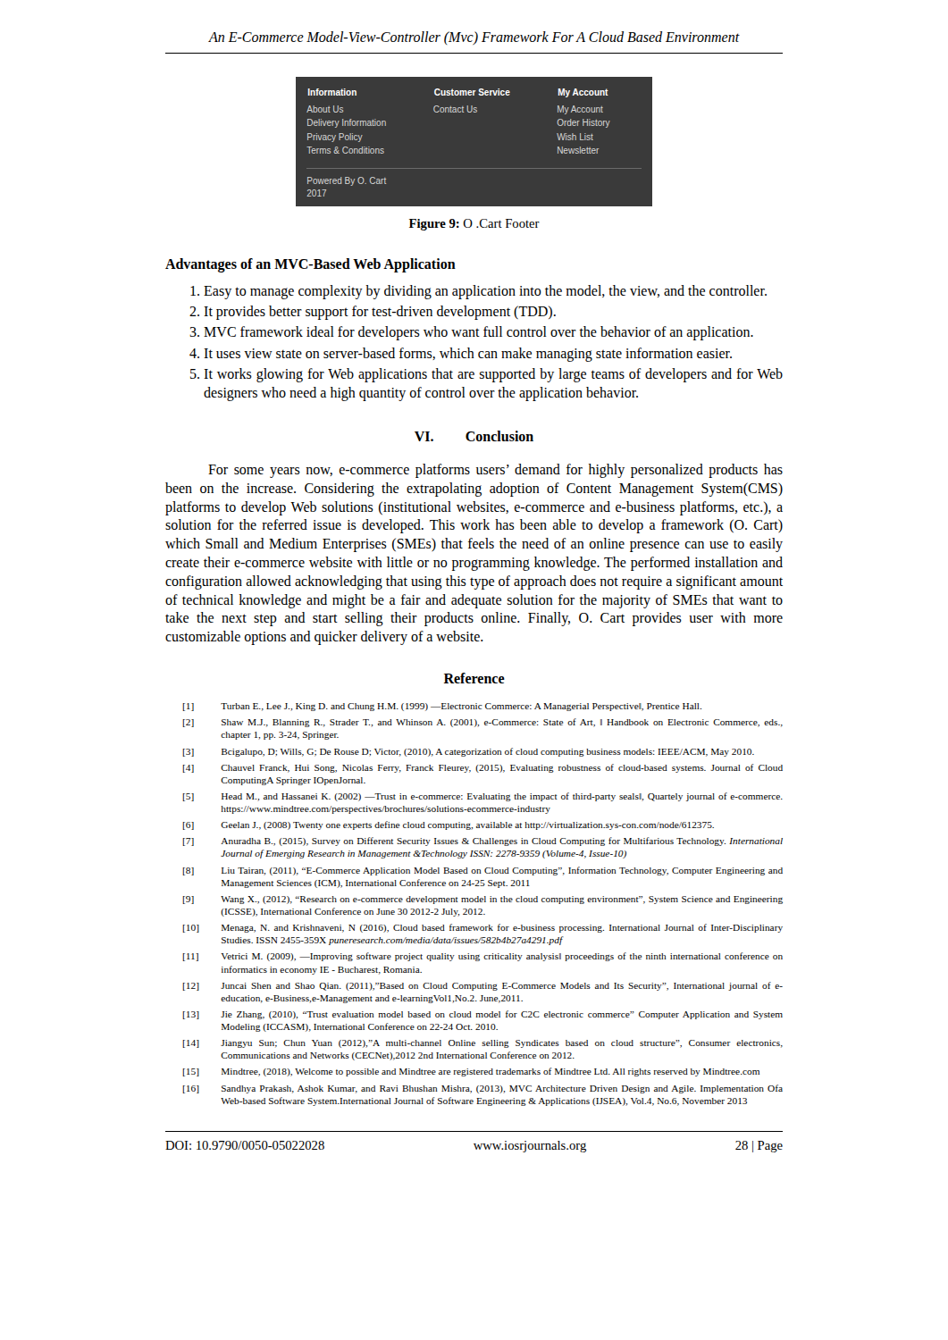An E-Commerce Model-View-Controller (Mvc) Framework For A Cloud Based Environment
| Information | Customer Service | My Account |
| --- | --- | --- |
| About Us Delivery Information Privacy Policy Terms & Conditions | Contact Us | My Account Order History Wish List Newsletter |
Powered By O. Cart
2017
Figure 9: O .Cart Footer
Advantages of an MVC-Based Web Application
Easy to manage complexity by dividing an application into the model, the view, and the controller.
It provides better support for test-driven development (TDD).
MVC framework ideal for developers who want full control over the behavior of an application.
It uses view state on server-based forms, which can make managing state information easier.
It works glowing for Web applications that are supported by large teams of developers and for Web designers who need a high quantity of control over the application behavior.
VI. Conclusion
For some years now, e-commerce platforms users’ demand for highly personalized products has been on the increase. Considering the extrapolating adoption of Content Management System(CMS) platforms to develop Web solutions (institutional websites, e-commerce and e-business platforms, etc.), a solution for the referred issue is developed. This work has been able to develop a framework (O. Cart) which Small and Medium Enterprises (SMEs) that feels the need of an online presence can use to easily create their e-commerce website with little or no programming knowledge. The performed installation and configuration allowed acknowledging that using this type of approach does not require a significant amount of technical knowledge and might be a fair and adequate solution for the majority of SMEs that want to take the next step and start selling their products online. Finally, O. Cart provides user with more customizable options and quicker delivery of a website.
Reference
| [1] | Turban E., Lee J., King D. and Chung H.M. (1999) ―Electronic Commerce: A Managerial Perspective‖, Prentice Hall. |
| [2] | Shaw M.J., Blanning R., Strader T., and Whinson A. (2001), e-Commerce: State of Art, ‖ Handbook on Electronic Commerce, eds., chapter 1, pp. 3-24, Springer. |
| [3] | Bcigalupo, D; Wills, G; De Rouse D; Victor, (2010), A categorization of cloud computing business models: IEEE/ACM, May 2010. |
| [4] | Chauvel Franck, Hui Song, Nicolas Ferry, Franck Fleurey, (2015), Evaluating robustness of cloud-based systems. Journal of Cloud ComputingA Springer IOpenJornal. |
| [5] | Head M., and Hassanei K. (2002) ―Trust in e-commerce: Evaluating the impact of third-party seals‖, Quartely journal of e-commerce. https://www.mindtree.com/perspectives/brochures/solutions-ecommerce-industry |
| [6] | Geelan J., (2008) Twenty one experts define cloud computing, available at http://virtualization.sys-con.com/node/612375. |
| [7] | Anuradha B., (2015), Survey on Different Security Issues & Challenges in Cloud Computing for Multifarious Technology. International Journal of Emerging Research in Management &Technology ISSN: 2278-9359 (Volume-4, Issue-10) |
| [8] | Liu Tairan, (2011), “E-Commerce Application Model Based on Cloud Computing”, Information Technology, Computer Engineering and Management Sciences (ICM), International Conference on 24-25 Sept. 2011 |
| [9] | Wang X., (2012), “Research on e-commerce development model in the cloud computing environment”, System Science and Engineering (ICSSE), International Conference on June 30 2012-2 July, 2012. |
| [10] | Menaga, N. and Krishnaveni, N (2016), Cloud based framework for e-business processing. International Journal of Inter-Disciplinary Studies. ISSN 2455-359X puneresearch.com/media/data/issues/582b4b27a4291.pdf |
| [11] | Vetrici M. (2009), ―Improving software project quality using criticality analysis‖ proceedings of the ninth international conference on informatics in economy IE - Bucharest, Romania. |
| [12] | Juncai Shen and Shao Qian. (2011),”Based on Cloud Computing E-Commerce Models and Its Security”, International journal of e-education, e-Business,e-Management and e-learningVol1,No.2. June,2011. |
| [13] | Jie Zhang, (2010), “Trust evaluation model based on cloud model for C2C electronic commerce” Computer Application and System Modeling (ICCASM), International Conference on 22-24 Oct. 2010. |
| [14] | Jiangyu Sun; Chun Yuan (2012),”A multi-channel Online selling Syndicates based on cloud structure”, Consumer electronics, Communications and Networks (CECNet),2012 2nd International Conference on 2012. |
| [15] | Mindtree, (2018), Welcome to possible and Mindtree are registered trademarks of Mindtree Ltd. All rights reserved by Mindtree.com |
| [16] | Sandhya Prakash, Ashok Kumar, and Ravi Bhushan Mishra, (2013), MVC Architecture Driven Design and Agile. Implementation Ofa Web-based Software System.International Journal of Software Engineering & Applications (IJSEA), Vol.4, No.6, November 2013 |
DOI: 10.9790/0050-05022028
www.iosrjournals.org
28 | Page